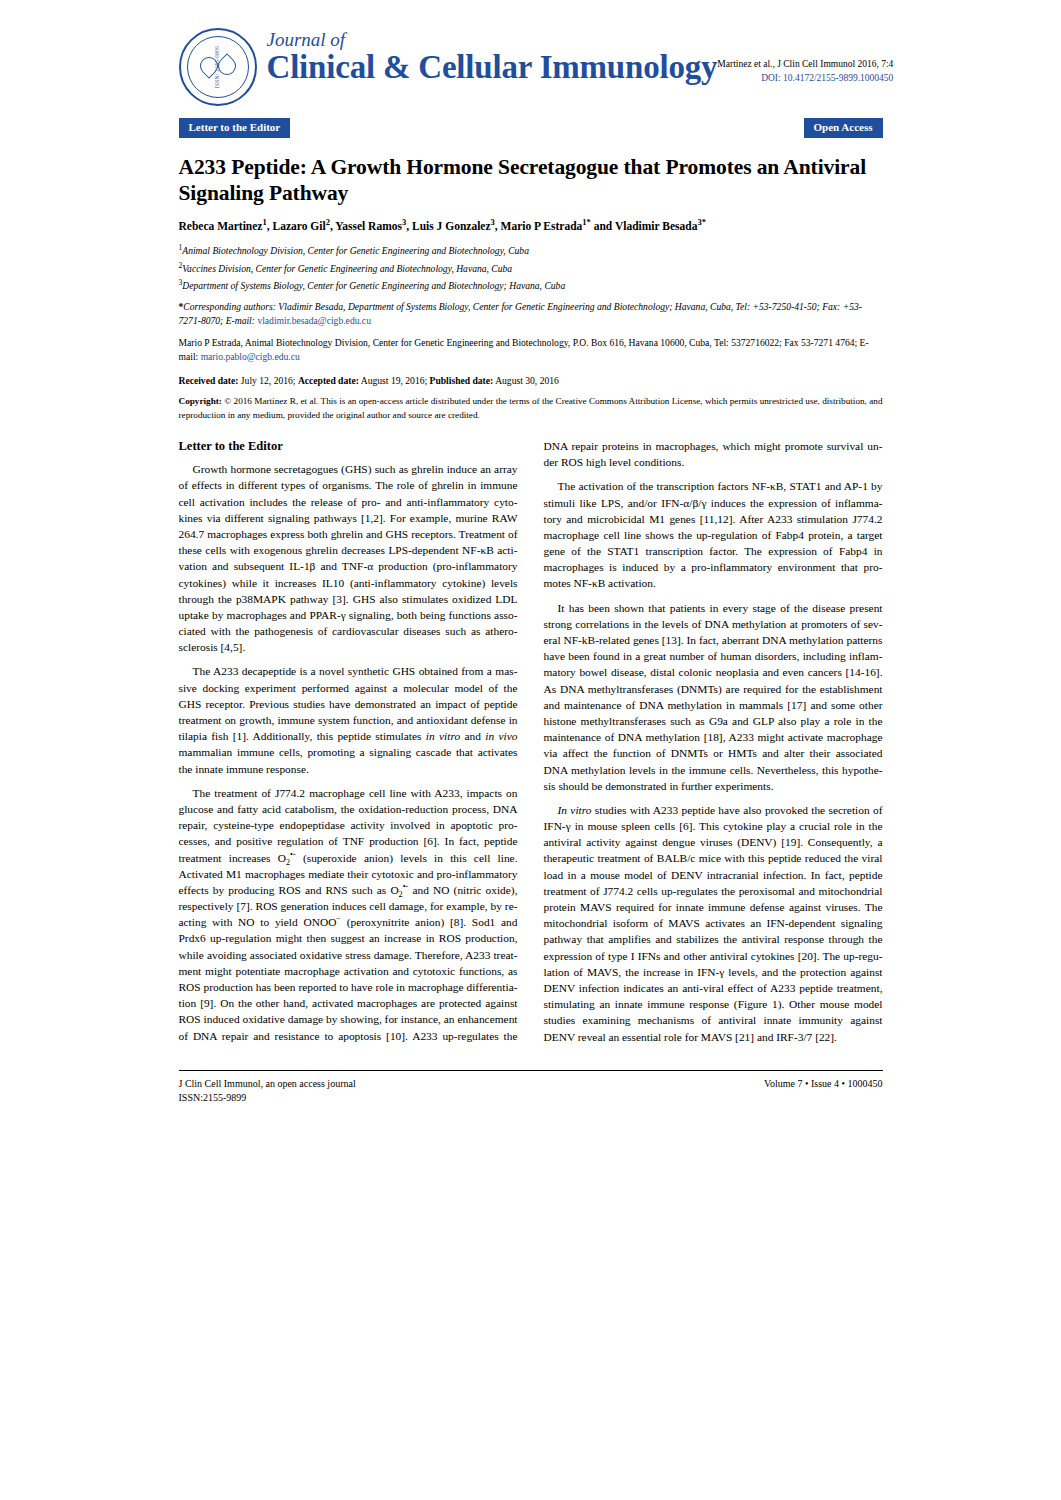ISSN: 2155-9899
Journal of Clinical & Cellular Immunology
Martinez et al., J Clin Cell Immunol 2016, 7:4
DOI: 10.4172/2155-9899.1000450
Letter to the Editor
Open Access
A233 Peptide: A Growth Hormone Secretagogue that Promotes an Antiviral Signaling Pathway
Rebeca Martinez1, Lazaro Gil2, Yassel Ramos3, Luis J Gonzalez3, Mario P Estrada1* and Vladimir Besada3*
1Animal Biotechnology Division, Center for Genetic Engineering and Biotechnology, Cuba
2Vaccines Division, Center for Genetic Engineering and Biotechnology, Havana, Cuba
3Department of Systems Biology, Center for Genetic Engineering and Biotechnology; Havana, Cuba
*Corresponding authors: Vladimir Besada, Department of Systems Biology, Center for Genetic Engineering and Biotechnology; Havana, Cuba, Tel: +53-7250-41-50; Fax: +53-7271-8070; E-mail: vladimir.besada@cigb.edu.cu
Mario P Estrada, Animal Biotechnology Division, Center for Genetic Engineering and Biotechnology, P.O. Box 616, Havana 10600, Cuba, Tel: 5372716022; Fax 53-7271 4764; E-mail: mario.pablo@cigb.edu.cu
Received date: July 12, 2016; Accepted date: August 19, 2016; Published date: August 30, 2016
Copyright: © 2016 Martinez R, et al. This is an open-access article distributed under the terms of the Creative Commons Attribution License, which permits unrestricted use, distribution, and reproduction in any medium, provided the original author and source are credited.
Letter to the Editor
Growth hormone secretagogues (GHS) such as ghrelin induce an array of effects in different types of organisms. The role of ghrelin in immune cell activation includes the release of pro- and anti-inflammatory cytokines via different signaling pathways [1,2]. For example, murine RAW 264.7 macrophages express both ghrelin and GHS receptors. Treatment of these cells with exogenous ghrelin decreases LPS-dependent NF-κB activation and subsequent IL-1β and TNF-α production (pro-inflammatory cytokines) while it increases IL10 (anti-inflammatory cytokine) levels through the p38MAPK pathway [3]. GHS also stimulates oxidized LDL uptake by macrophages and PPAR-γ signaling, both being functions associated with the pathogenesis of cardiovascular diseases such as atherosclerosis [4,5].
The A233 decapeptide is a novel synthetic GHS obtained from a massive docking experiment performed against a molecular model of the GHS receptor. Previous studies have demonstrated an impact of peptide treatment on growth, immune system function, and antioxidant defense in tilapia fish [1]. Additionally, this peptide stimulates in vitro and in vivo mammalian immune cells, promoting a signaling cascade that activates the innate immune response.
The treatment of J774.2 macrophage cell line with A233, impacts on glucose and fatty acid catabolism, the oxidation-reduction process, DNA repair, cysteine-type endopeptidase activity involved in apoptotic processes, and positive regulation of TNF production [6]. In fact, peptide treatment increases O2•- (superoxide anion) levels in this cell line. Activated M1 macrophages mediate their cytotoxic and pro-inflammatory effects by producing ROS and RNS such as O2•- and NO (nitric oxide), respectively [7]. ROS generation induces cell damage, for example, by reacting with NO to yield ONOO− (peroxynitrite anion) [8]. Sod1 and Prdx6 up-regulation might then suggest an increase in ROS production, while avoiding associated oxidative stress damage. Therefore, A233 treatment might potentiate macrophage activation and cytotoxic functions, as ROS production has been reported to have role in macrophage differentiation [9]. On the other hand, activated macrophages are protected against ROS induced oxidative damage by showing, for instance, an enhancement of DNA repair and resistance to apoptosis [10]. A233 up-regulates the DNA repair proteins in macrophages, which might promote survival under ROS high level conditions.
The activation of the transcription factors NF-κB, STAT1 and AP-1 by stimuli like LPS, and/or IFN-α/β/γ induces the expression of inflammatory and microbicidal M1 genes [11,12]. After A233 stimulation J774.2 macrophage cell line shows the up-regulation of Fabp4 protein, a target gene of the STAT1 transcription factor. The expression of Fabp4 in macrophages is induced by a pro-inflammatory environment that promotes NF-κB activation.
It has been shown that patients in every stage of the disease present strong correlations in the levels of DNA methylation at promoters of several NF-kB-related genes [13]. In fact, aberrant DNA methylation patterns have been found in a great number of human disorders, including inflammatory bowel disease, distal colonic neoplasia and even cancers [14-16]. As DNA methyltransferases (DNMTs) are required for the establishment and maintenance of DNA methylation in mammals [17] and some other histone methyltransferases such as G9a and GLP also play a role in the maintenance of DNA methylation [18], A233 might activate macrophage via affect the function of DNMTs or HMTs and alter their associated DNA methylation levels in the immune cells. Nevertheless, this hypothesis should be demonstrated in further experiments.
In vitro studies with A233 peptide have also provoked the secretion of IFN-γ in mouse spleen cells [6]. This cytokine play a crucial role in the antiviral activity against dengue viruses (DENV) [19]. Consequently, a therapeutic treatment of BALB/c mice with this peptide reduced the viral load in a mouse model of DENV intracranial infection. In fact, peptide treatment of J774.2 cells up-regulates the peroxisomal and mitochondrial protein MAVS required for innate immune defense against viruses. The mitochondrial isoform of MAVS activates an IFN-dependent signaling pathway that amplifies and stabilizes the antiviral response through the expression of type I IFNs and other antiviral cytokines [20]. The up-regulation of MAVS, the increase in IFN-γ levels, and the protection against DENV infection indicates an anti-viral effect of A233 peptide treatment, stimulating an innate immune response (Figure 1). Other mouse model studies examining mechanisms of antiviral innate immunity against DENV reveal an essential role for MAVS [21] and IRF-3/7 [22].
J Clin Cell Immunol, an open access journal
ISSN:2155-9899
Volume 7 • Issue 4 • 1000450